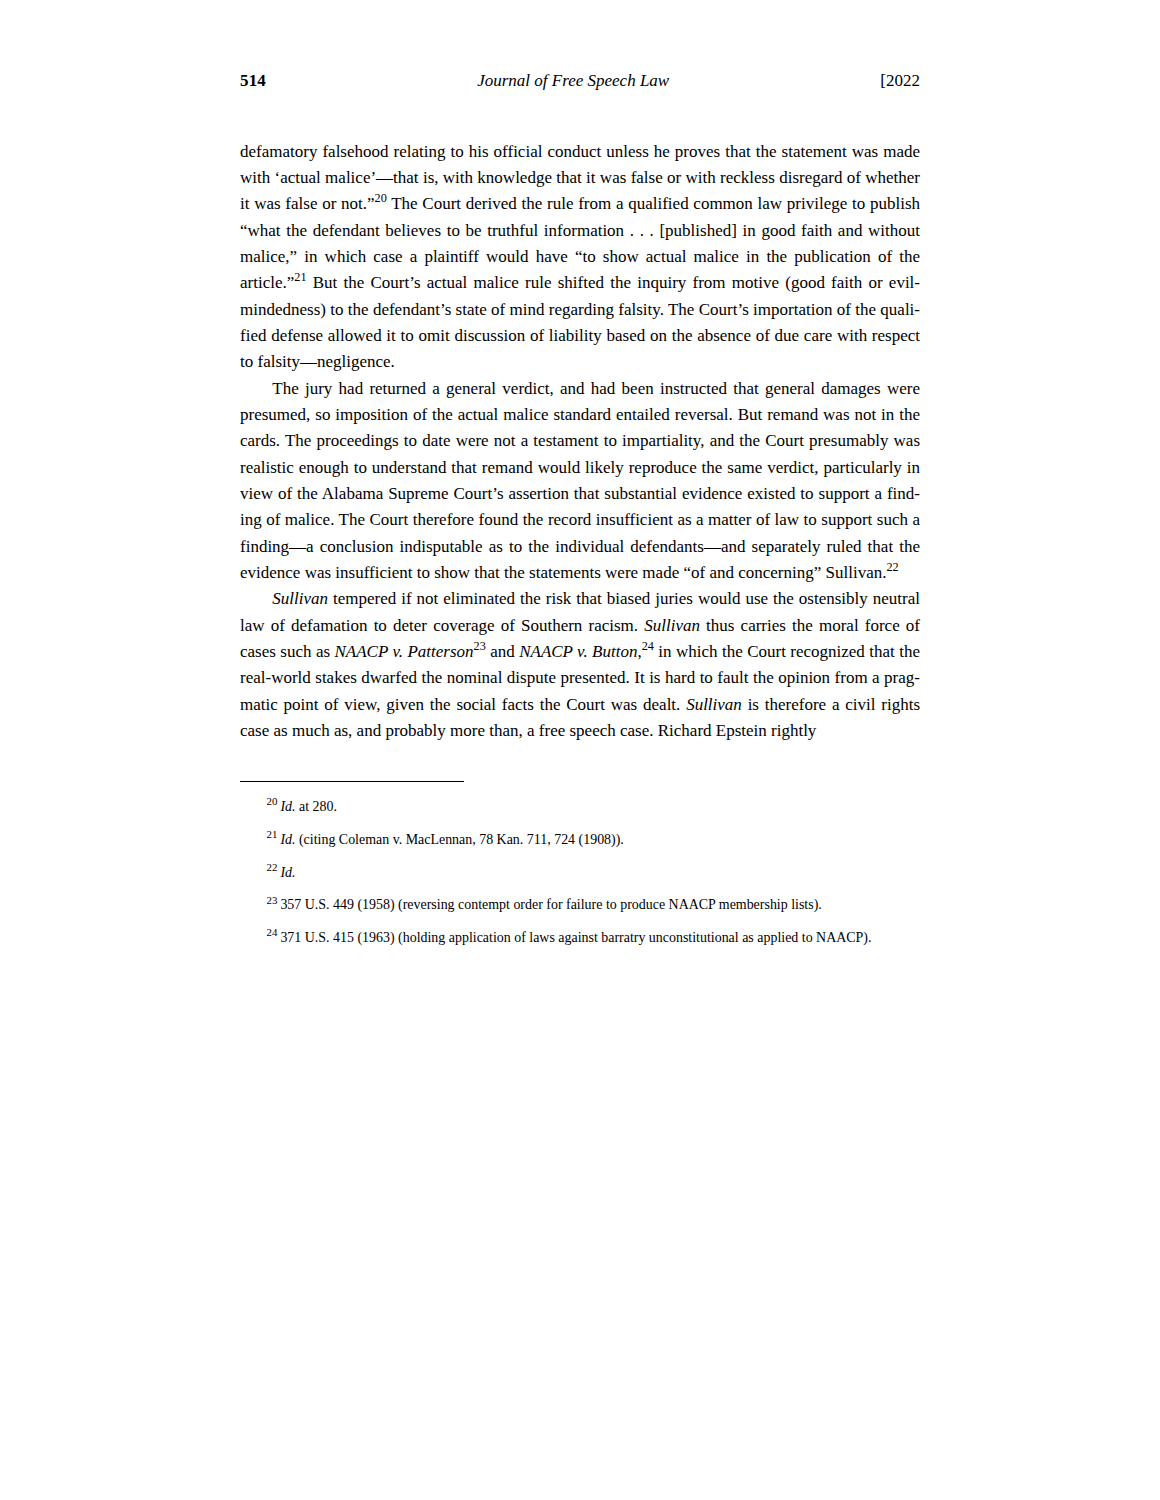514 Journal of Free Speech Law [2022
defamatory falsehood relating to his official conduct unless he proves that the statement was made with ‘actual malice’—that is, with knowledge that it was false or with reckless disregard of whether it was false or not.”20 The Court derived the rule from a qualified common law privilege to publish “what the defendant believes to be truthful information . . . [published] in good faith and without malice,” in which case a plaintiff would have “to show actual malice in the publication of the article.”21 But the Court’s actual malice rule shifted the inquiry from motive (good faith or evil-mindedness) to the defendant’s state of mind regarding falsity. The Court’s importation of the qualified defense allowed it to omit discussion of liability based on the absence of due care with respect to falsity—negligence.
The jury had returned a general verdict, and had been instructed that general damages were presumed, so imposition of the actual malice standard entailed reversal. But remand was not in the cards. The proceedings to date were not a testament to impartiality, and the Court presumably was realistic enough to understand that remand would likely reproduce the same verdict, particularly in view of the Alabama Supreme Court’s assertion that substantial evidence existed to support a finding of malice. The Court therefore found the record insufficient as a matter of law to support such a finding—a conclusion indisputable as to the individual defendants—and separately ruled that the evidence was insufficient to show that the statements were made “of and concerning” Sullivan.22
Sullivan tempered if not eliminated the risk that biased juries would use the ostensibly neutral law of defamation to deter coverage of Southern racism. Sullivan thus carries the moral force of cases such as NAACP v. Patterson23 and NAACP v. Button,24 in which the Court recognized that the real-world stakes dwarfed the nominal dispute presented. It is hard to fault the opinion from a pragmatic point of view, given the social facts the Court was dealt. Sullivan is therefore a civil rights case as much as, and probably more than, a free speech case. Richard Epstein rightly
Id. at 280.
Id. (citing Coleman v. MacLennan, 78 Kan. 711, 724 (1908)).
Id.
357 U.S. 449 (1958) (reversing contempt order for failure to produce NAACP membership lists).
371 U.S. 415 (1963) (holding application of laws against barratry unconstitutional as applied to NAACP).